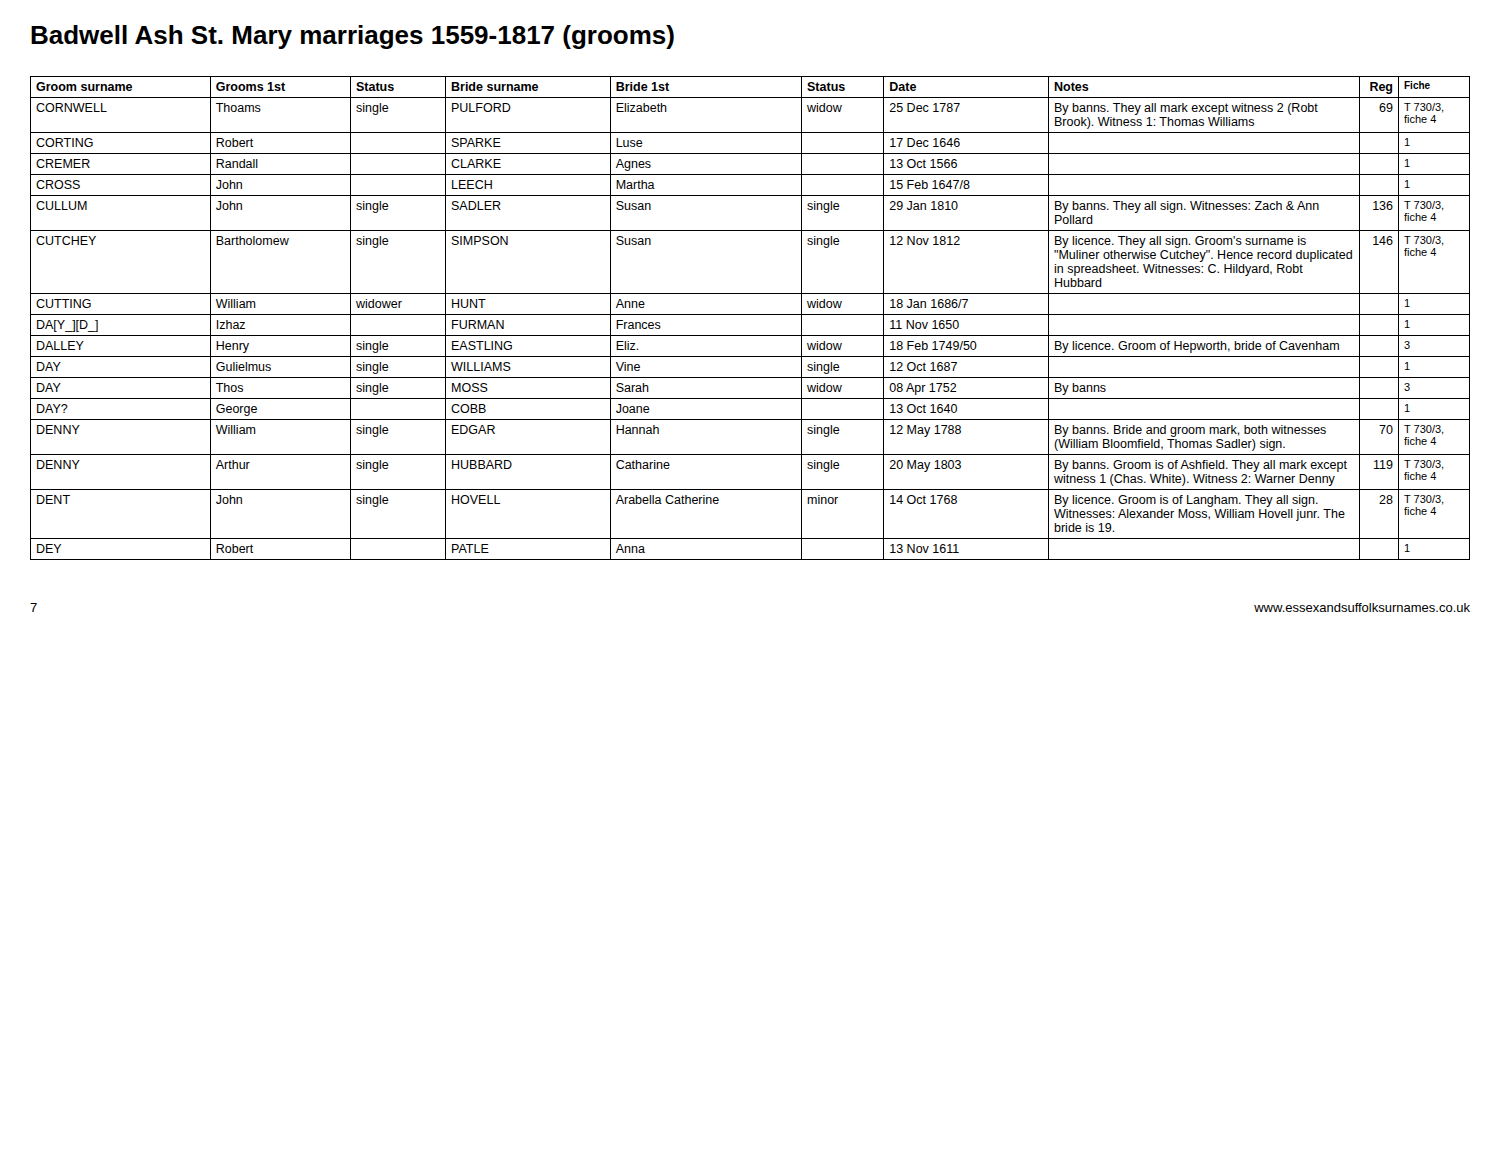Badwell Ash St. Mary marriages 1559-1817 (grooms)
| Groom surname | Grooms 1st | Status | Bride surname | Bride 1st | Status | Date | Notes | Reg | Fiche |
| --- | --- | --- | --- | --- | --- | --- | --- | --- | --- |
| CORNWELL | Thoams | single | PULFORD | Elizabeth | widow | 25 Dec 1787 | By banns. They all mark except witness 2 (Robt Brook). Witness 1: Thomas Williams | 69 | T 730/3, fiche 4 |
| CORTING | Robert | | SPARKE | Luse | | 17 Dec 1646 | | | 1 |
| CREMER | Randall | | CLARKE | Agnes | | 13 Oct 1566 | | | 1 |
| CROSS | John | | LEECH | Martha | | 15 Feb 1647/8 | | | 1 |
| CULLUM | John | single | SADLER | Susan | single | 29 Jan 1810 | By banns. They all sign. Witnesses: Zach & Ann Pollard | 136 | T 730/3, fiche 4 |
| CUTCHEY | Bartholomew | single | SIMPSON | Susan | single | 12 Nov 1812 | By licence. They all sign. Groom's surname is "Muliner otherwise Cutchey". Hence record duplicated in spreadsheet. Witnesses: C. Hildyard, Robt Hubbard | 146 | T 730/3, fiche 4 |
| CUTTING | William | widower | HUNT | Anne | widow | 18 Jan 1686/7 | | | 1 |
| DA[Y_][D_] | Izhaz | | FURMAN | Frances | | 11 Nov 1650 | | | 1 |
| DALLEY | Henry | single | EASTLING | Eliz. | widow | 18 Feb 1749/50 | By licence. Groom of Hepworth, bride of Cavenham | | 3 |
| DAY | Gulielmus | single | WILLIAMS | Vine | single | 12 Oct 1687 | | | 1 |
| DAY | Thos | single | MOSS | Sarah | widow | 08 Apr 1752 | By banns | | 3 |
| DAY? | George | | COBB | Joane | | 13 Oct 1640 | | | 1 |
| DENNY | William | single | EDGAR | Hannah | single | 12 May 1788 | By banns. Bride and groom mark, both witnesses (William Bloomfield, Thomas Sadler) sign. | 70 | T 730/3, fiche 4 |
| DENNY | Arthur | single | HUBBARD | Catharine | single | 20 May 1803 | By banns. Groom is of Ashfield. They all mark except witness 1 (Chas. White). Witness 2: Warner Denny | 119 | T 730/3, fiche 4 |
| DENT | John | single | HOVELL | Arabella Catherine | minor | 14 Oct 1768 | By licence. Groom is of Langham. They all sign. Witnesses: Alexander Moss, William Hovell junr. The bride is 19. | 28 | T 730/3, fiche 4 |
| DEY | Robert | | PATLE | Anna | | 13 Nov 1611 | | | 1 |
7 www.essexandsuffolksurnames.co.uk